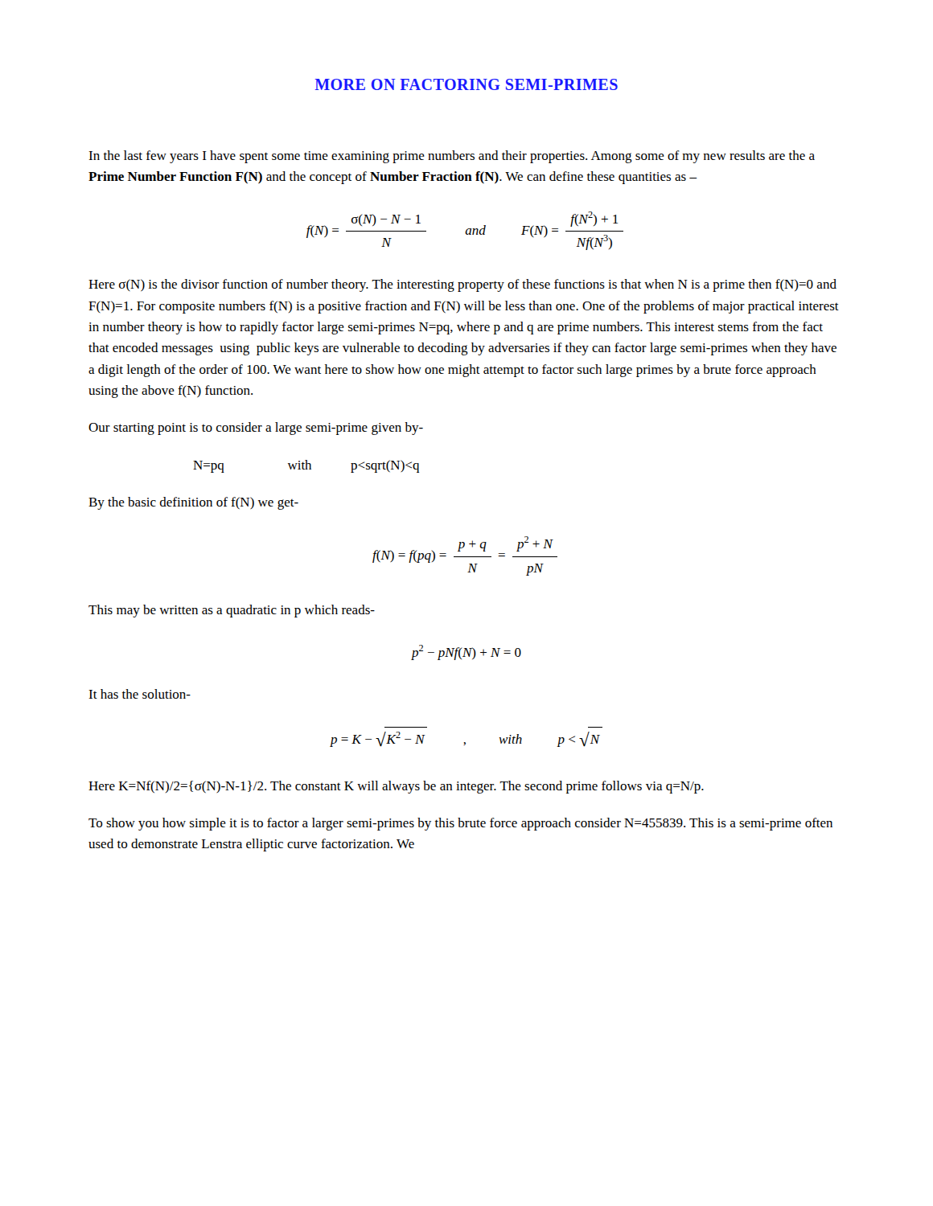MORE ON FACTORING SEMI-PRIMES
In the last few years I have spent some time examining prime numbers and their properties. Among some of my new results are the a Prime Number Function F(N) and the concept of Number Fraction f(N). We can define these quantities as –
f(N) = σ(N) − N − 1 N and F(N) = f(N2) + 1 Nf(N3)
Here σ(N) is the divisor function of number theory. The interesting property of these functions is that when N is a prime then f(N)=0 and F(N)=1. For composite numbers f(N) is a positive fraction and F(N) will be less than one. One of the problems of major practical interest in number theory is how to rapidly factor large semi-primes N=pq, where p and q are prime numbers. This interest stems from the fact that encoded messages using public keys are vulnerable to decoding by adversaries if they can factor large semi-primes when they have a digit length of the order of 100. We want here to show how one might attempt to factor such large primes by a brute force approach using the above f(N) function.
Our starting point is to consider a large semi-prime given by-
N=pq with p<sqrt(N)<q
By the basic definition of f(N) we get-
f(N) = f(pq) = p + q N = p2 + N pN
This may be written as a quadratic in p which reads-
p2 − pNf(N) + N = 0
It has the solution-
p = K − √K2 − N , with p < √N
Here K=Nf(N)/2={σ(N)-N-1}/2. The constant K will always be an integer. The second prime follows via q=N/p.
To show you how simple it is to factor a larger semi-primes by this brute force approach consider N=455839. This is a semi-prime often used to demonstrate Lenstra elliptic curve factorization. We